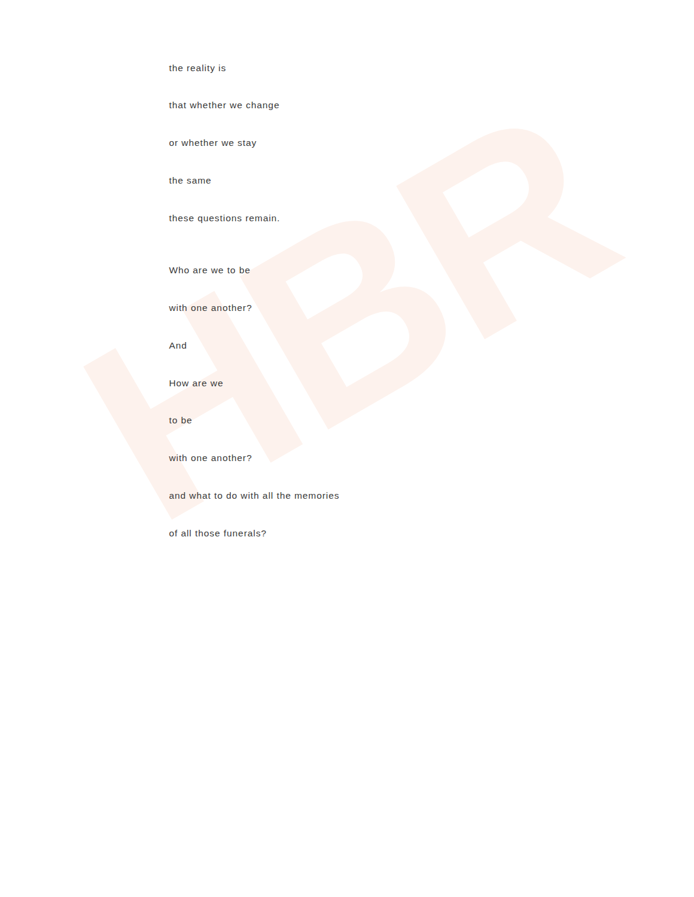HBR
the reality is
that whether we change
or whether we stay
the same
these questions remain.
Who are we to be
with one another?
And
How are we
to be
with one another?
and what to do with all the memories
of all those funerals?